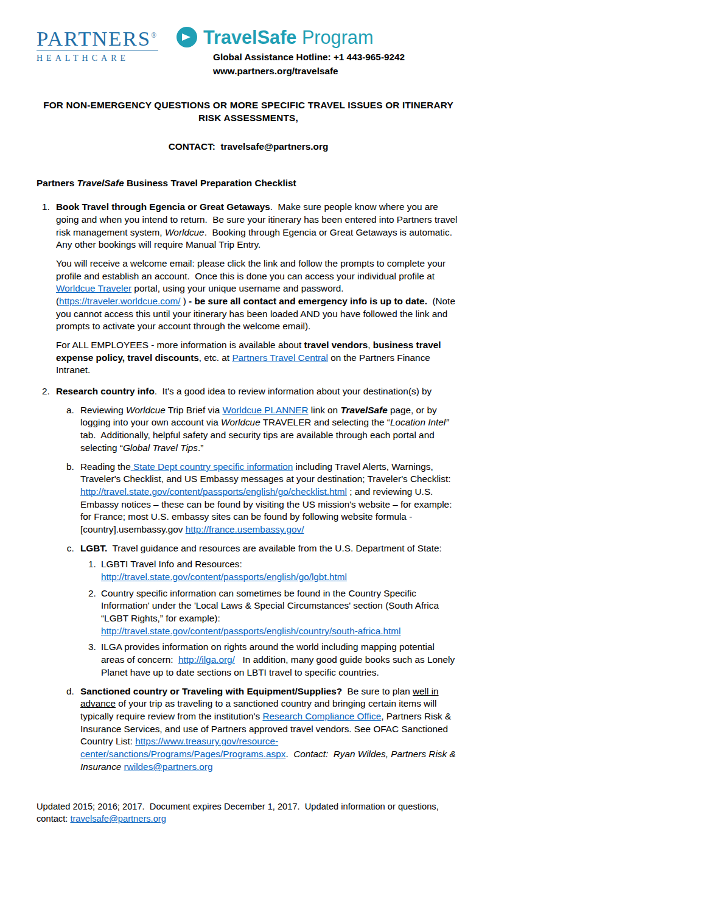PARTNERS®
HEALTHCARE
TravelSafe Program
Global Assistance Hotline: +1 443-965-9242
www.partners.org/travelsafe
FOR NON-EMERGENCY QUESTIONS OR MORE SPECIFIC TRAVEL ISSUES OR ITINERARY RISK ASSESSMENTS,
CONTACT: travelsafe@partners.org
Partners TravelSafe Business Travel Preparation Checklist
Book Travel through Egencia or Great Getaways. Make sure people know where you are going and when you intend to return. Be sure your itinerary has been entered into Partners travel risk management system, Worldcue. Booking through Egencia or Great Getaways is automatic. Any other bookings will require Manual Trip Entry.
You will receive a welcome email: please click the link and follow the prompts to complete your profile and establish an account. Once this is done you can access your individual profile at Worldcue Traveler portal, using your unique username and password. (https://traveler.worldcue.com/ ) - be sure all contact and emergency info is up to date. (Note you cannot access this until your itinerary has been loaded AND you have followed the link and prompts to activate your account through the welcome email).
For ALL EMPLOYEES - more information is available about travel vendors, business travel expense policy, travel discounts, etc. at Partners Travel Central on the Partners Finance Intranet.
Research country info. It's a good idea to review information about your destination(s) by
Reviewing Worldcue Trip Brief via Worldcue PLANNER link on TravelSafe page, or by logging into your own account via Worldcue TRAVELER and selecting the “Location Intel” tab. Additionally, helpful safety and security tips are available through each portal and selecting “Global Travel Tips.”
Reading the State Dept country specific information including Travel Alerts, Warnings, Traveler's Checklist, and US Embassy messages at your destination; Traveler's Checklist: http://travel.state.gov/content/passports/english/go/checklist.html ; and reviewing U.S. Embassy notices – these can be found by visiting the US mission's website – for example: for France; most U.S. embassy sites can be found by following website formula - [country].usembassy.gov http://france.usembassy.gov/
LGBT. Travel guidance and resources are available from the U.S. Department of State:
LGBTI Travel Info and Resources: http://travel.state.gov/content/passports/english/go/lgbt.html
Country specific information can sometimes be found in the Country Specific Information' under the 'Local Laws & Special Circumstances' section (South Africa “LGBT Rights,” for example): http://travel.state.gov/content/passports/english/country/south-africa.html
ILGA provides information on rights around the world including mapping potential areas of concern: http://ilga.org/ In addition, many good guide books such as Lonely Planet have up to date sections on LBTI travel to specific countries.
Sanctioned country or Traveling with Equipment/Supplies? Be sure to plan well in advance of your trip as traveling to a sanctioned country and bringing certain items will typically require review from the institution's Research Compliance Office, Partners Risk & Insurance Services, and use of Partners approved travel vendors. See OFAC Sanctioned Country List: https://www.treasury.gov/resource-center/sanctions/Programs/Pages/Programs.aspx. Contact: Ryan Wildes, Partners Risk & Insurance rwildes@partners.org
Updated 2015; 2016; 2017. Document expires December 1, 2017. Updated information or questions, contact: travelsafe@partners.org